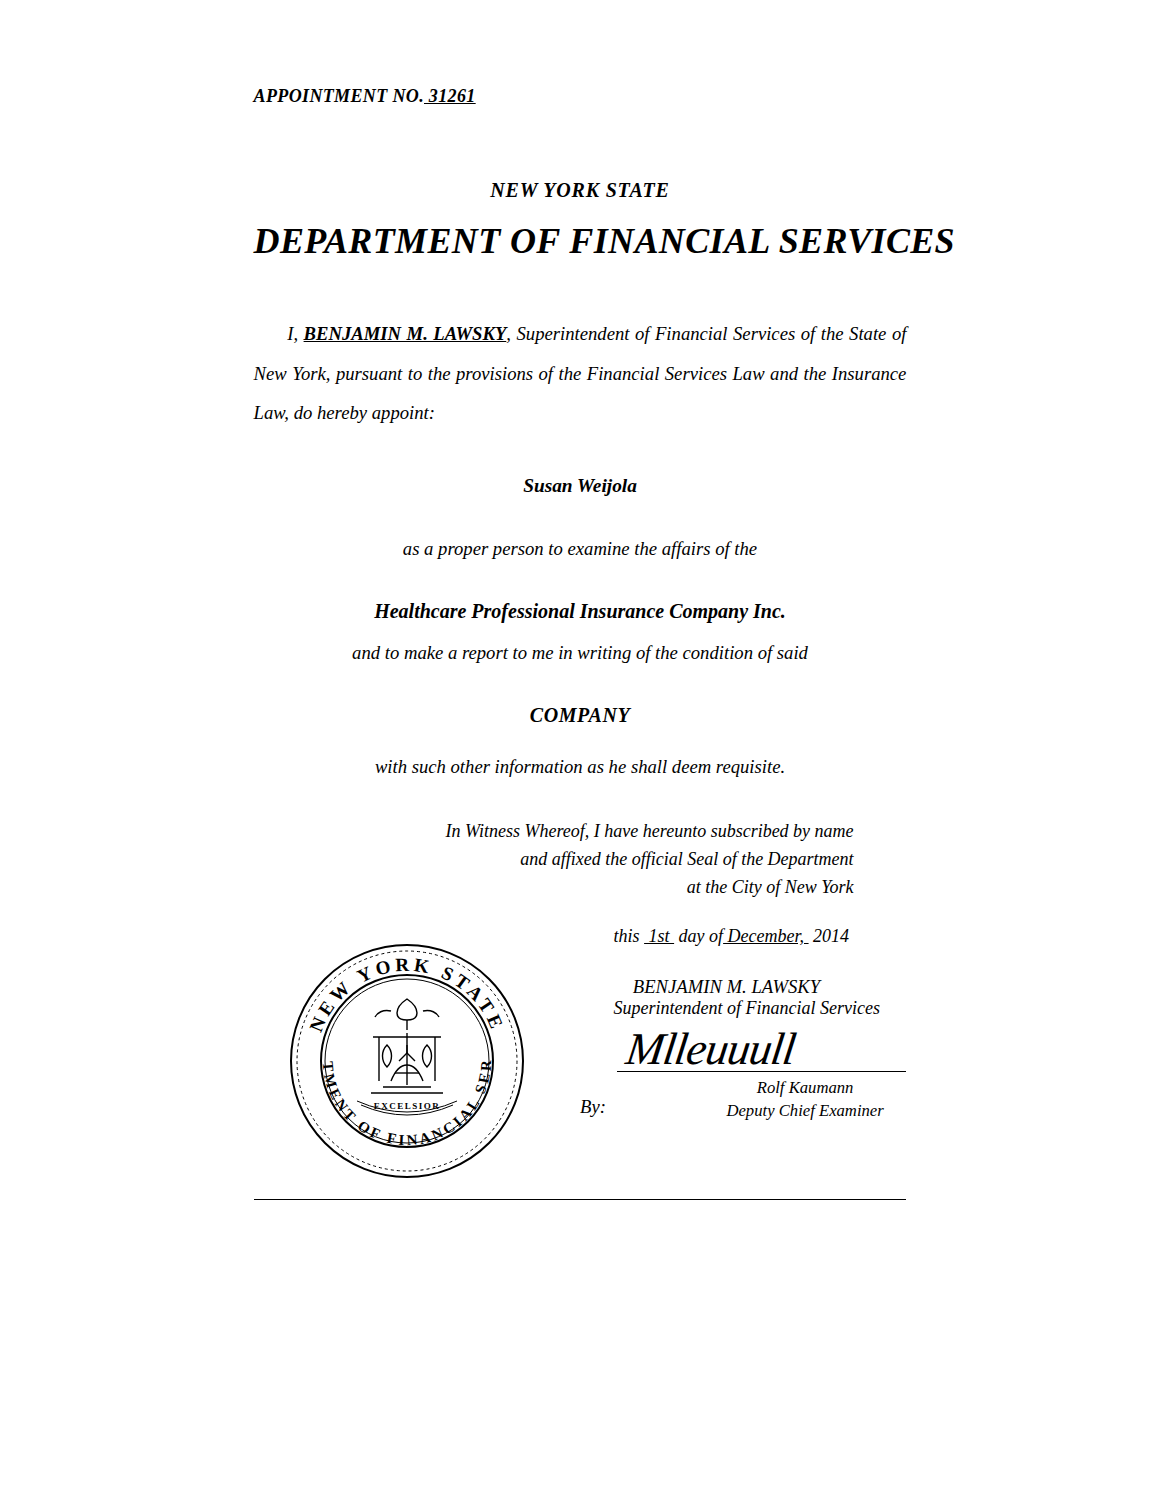APPOINTMENT NO. 31261
NEW YORK STATE
DEPARTMENT OF FINANCIAL SERVICES
I, BENJAMIN M. LAWSKY, Superintendent of Financial Services of the State of New York, pursuant to the provisions of the Financial Services Law and the Insurance Law, do hereby appoint:
Susan Weijola
as a proper person to examine the affairs of the
Healthcare Professional Insurance Company Inc.
and to make a report to me in writing of the condition of said
COMPANY
with such other information as he shall deem requisite.
In Witness Whereof, I have hereunto subscribed by name and affixed the official Seal of the Department at the City of New York
NEW YORK STATE DEPARTMENT OF FINANCIAL SERVICES EXCELSIOR
this 1st day of December, 2014
BENJAMIN M. LAWSKY
Superintendent of Financial Services
By:
Mlleuuull
Rolf Kaumann
Deputy Chief Examiner